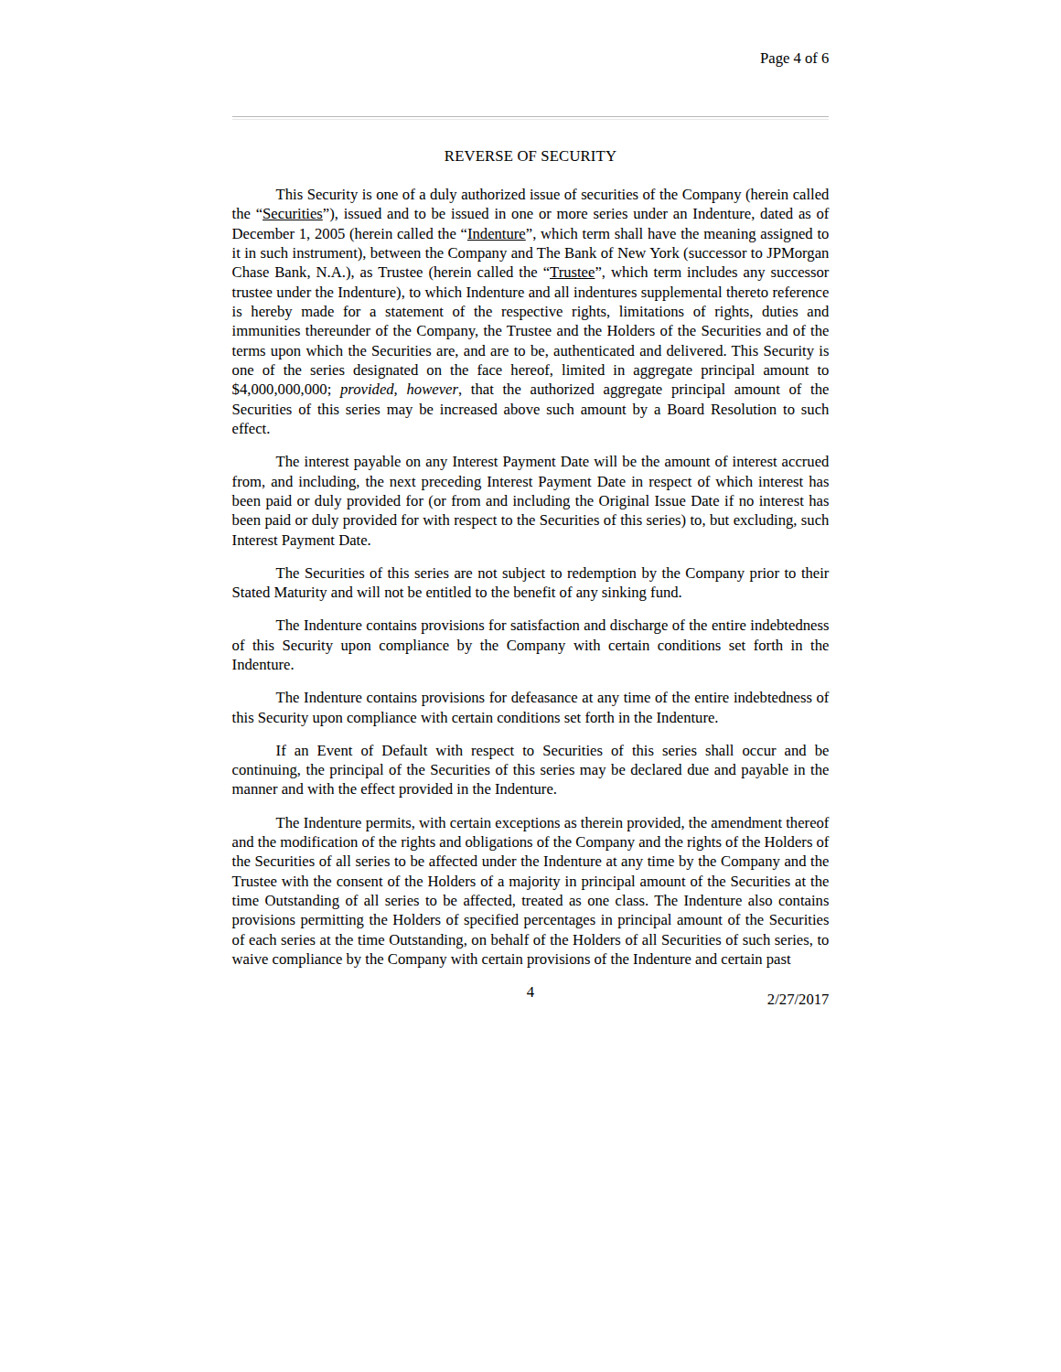Page 4 of 6
REVERSE OF SECURITY
This Security is one of a duly authorized issue of securities of the Company (herein called the “Securities”), issued and to be issued in one or more series under an Indenture, dated as of December 1, 2005 (herein called the “Indenture”, which term shall have the meaning assigned to it in such instrument), between the Company and The Bank of New York (successor to JPMorgan Chase Bank, N.A.), as Trustee (herein called the “Trustee”, which term includes any successor trustee under the Indenture), to which Indenture and all indentures supplemental thereto reference is hereby made for a statement of the respective rights, limitations of rights, duties and immunities thereunder of the Company, the Trustee and the Holders of the Securities and of the terms upon which the Securities are, and are to be, authenticated and delivered. This Security is one of the series designated on the face hereof, limited in aggregate principal amount to $4,000,000,000; provided, however, that the authorized aggregate principal amount of the Securities of this series may be increased above such amount by a Board Resolution to such effect.
The interest payable on any Interest Payment Date will be the amount of interest accrued from, and including, the next preceding Interest Payment Date in respect of which interest has been paid or duly provided for (or from and including the Original Issue Date if no interest has been paid or duly provided for with respect to the Securities of this series) to, but excluding, such Interest Payment Date.
The Securities of this series are not subject to redemption by the Company prior to their Stated Maturity and will not be entitled to the benefit of any sinking fund.
The Indenture contains provisions for satisfaction and discharge of the entire indebtedness of this Security upon compliance by the Company with certain conditions set forth in the Indenture.
The Indenture contains provisions for defeasance at any time of the entire indebtedness of this Security upon compliance with certain conditions set forth in the Indenture.
If an Event of Default with respect to Securities of this series shall occur and be continuing, the principal of the Securities of this series may be declared due and payable in the manner and with the effect provided in the Indenture.
The Indenture permits, with certain exceptions as therein provided, the amendment thereof and the modification of the rights and obligations of the Company and the rights of the Holders of the Securities of all series to be affected under the Indenture at any time by the Company and the Trustee with the consent of the Holders of a majority in principal amount of the Securities at the time Outstanding of all series to be affected, treated as one class. The Indenture also contains provisions permitting the Holders of specified percentages in principal amount of the Securities of each series at the time Outstanding, on behalf of the Holders of all Securities of such series, to waive compliance by the Company with certain provisions of the Indenture and certain past
4
2/27/2017